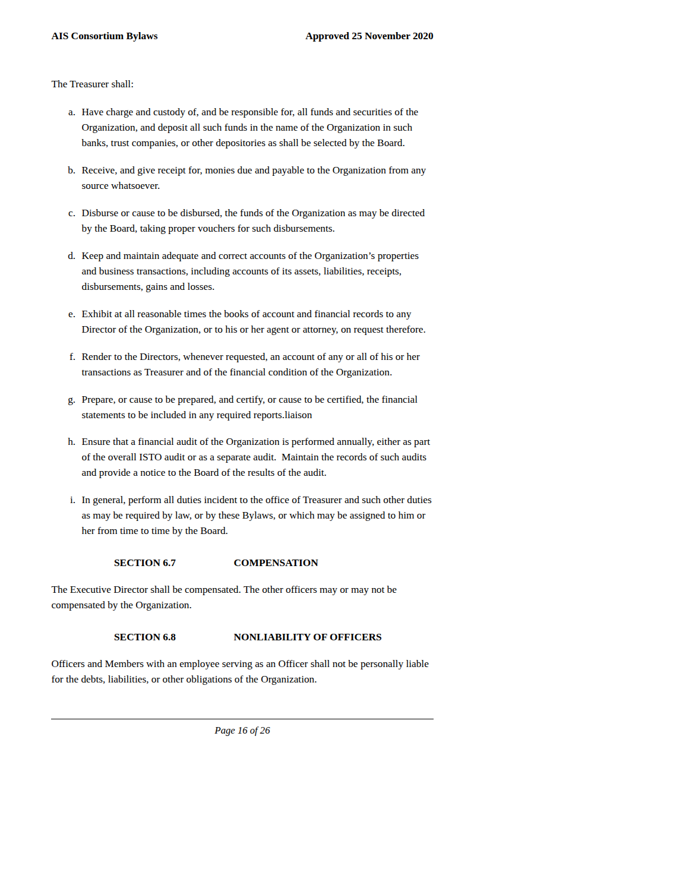AIS Consortium Bylaws
Approved 25 November 2020
The Treasurer shall:
Have charge and custody of, and be responsible for, all funds and securities of the Organization, and deposit all such funds in the name of the Organization in such banks, trust companies, or other depositories as shall be selected by the Board.
Receive, and give receipt for, monies due and payable to the Organization from any source whatsoever.
Disburse or cause to be disbursed, the funds of the Organization as may be directed by the Board, taking proper vouchers for such disbursements.
Keep and maintain adequate and correct accounts of the Organization’s properties and business transactions, including accounts of its assets, liabilities, receipts, disbursements, gains and losses.
Exhibit at all reasonable times the books of account and financial records to any Director of the Organization, or to his or her agent or attorney, on request therefore.
Render to the Directors, whenever requested, an account of any or all of his or her transactions as Treasurer and of the financial condition of the Organization.
Prepare, or cause to be prepared, and certify, or cause to be certified, the financial statements to be included in any required reports.liaison
Ensure that a financial audit of the Organization is performed annually, either as part of the overall ISTO audit or as a separate audit. Maintain the records of such audits and provide a notice to the Board of the results of the audit.
In general, perform all duties incident to the office of Treasurer and such other duties as may be required by law, or by these Bylaws, or which may be assigned to him or her from time to time by the Board.
SECTION 6.7 COMPENSATION
The Executive Director shall be compensated. The other officers may or may not be compensated by the Organization.
SECTION 6.8 NONLIABILITY OF OFFICERS
Officers and Members with an employee serving as an Officer shall not be personally liable for the debts, liabilities, or other obligations of the Organization.
Page 16 of 26